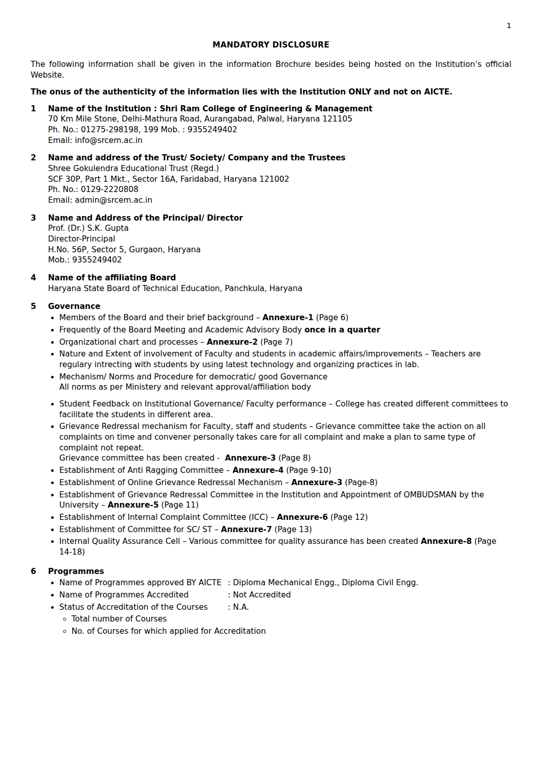1
MANDATORY DISCLOSURE
The following information shall be given in the information Brochure besides being hosted on the Institution’s official Website.
The onus of the authenticity of the information lies with the Institution ONLY and not on AICTE.
1
Name of the Institution : Shri Ram College of Engineering & Management
70 Km Mile Stone, Delhi-Mathura Road, Aurangabad, Palwal, Haryana 121105
Ph. No.: 01275-298198, 199 Mob. : 9355249402
Email: info@srcem.ac.in
2
Name and address of the Trust/ Society/ Company and the Trustees
Shree Gokulendra Educational Trust (Regd.)
SCF 30P, Part 1 Mkt., Sector 16A, Faridabad, Haryana 121002
Ph. No.: 0129-2220808
Email: admin@srcem.ac.in
3
Name and Address of the Principal/ Director
Prof. (Dr.) S.K. Gupta
Director-Principal
H.No. 56P, Sector 5, Gurgaon, Haryana
Mob.: 9355249402
4
Name of the affiliating Board
Haryana State Board of Technical Education, Panchkula, Haryana
5
Governance
Members of the Board and their brief background – Annexure-1 (Page 6)
Frequently of the Board Meeting and Academic Advisory Body once in a quarter
Organizational chart and processes – Annexure-2 (Page 7)
Nature and Extent of involvement of Faculty and students in academic affairs/improvements – Teachers are regulary intrecting with students by using latest technology and organizing practices in lab.
Mechanism/ Norms and Procedure for democratic/ good Governance
All norms as per Ministery and relevant approval/affiliation body
Student Feedback on Institutional Governance/ Faculty performance – College has created different committees to facilitate the students in different area.
Grievance Redressal mechanism for Faculty, staff and students – Grievance committee take the action on all complaints on time and convener personally takes care for all complaint and make a plan to same type of complaint not repeat.
Grievance committee has been created - Annexure-3 (Page 8)
Establishment of Anti Ragging Committee – Annexure-4 (Page 9-10)
Establishment of Online Grievance Redressal Mechanism – Annexure-3 (Page-8)
Establishment of Grievance Redressal Committee in the Institution and Appointment of OMBUDSMAN by the University – Annexure-5 (Page 11)
Establishment of Internal Complaint Committee (ICC) – Annexure-6 (Page 12)
Establishment of Committee for SC/ ST – Annexure-7 (Page 13)
Internal Quality Assurance Cell – Various committee for quality assurance has been created Annexure-8 (Page 14-18)
6
Programmes
Name of Programmes approved BY AICTE: Diploma Mechanical Engg., Diploma Civil Engg.
Name of Programmes Accredited: Not Accredited
Status of Accreditation of the Courses: N.A.
Total number of Courses
No. of Courses for which applied for Accreditation